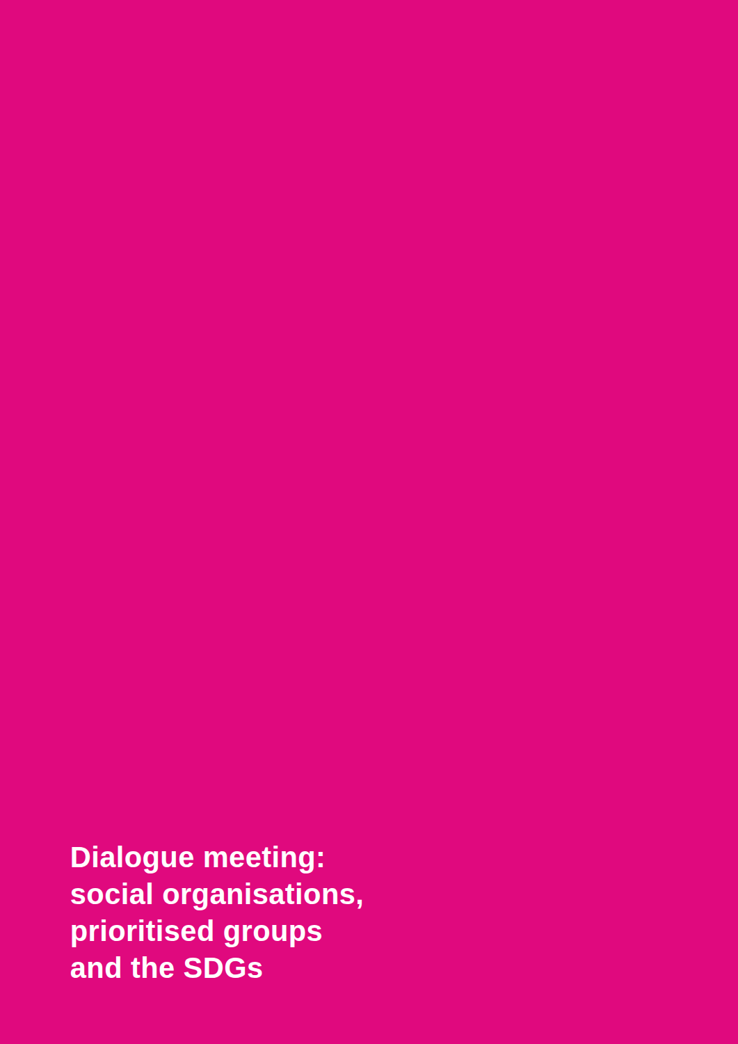Dialogue meeting: social organisations, prioritised groups and the SDGs